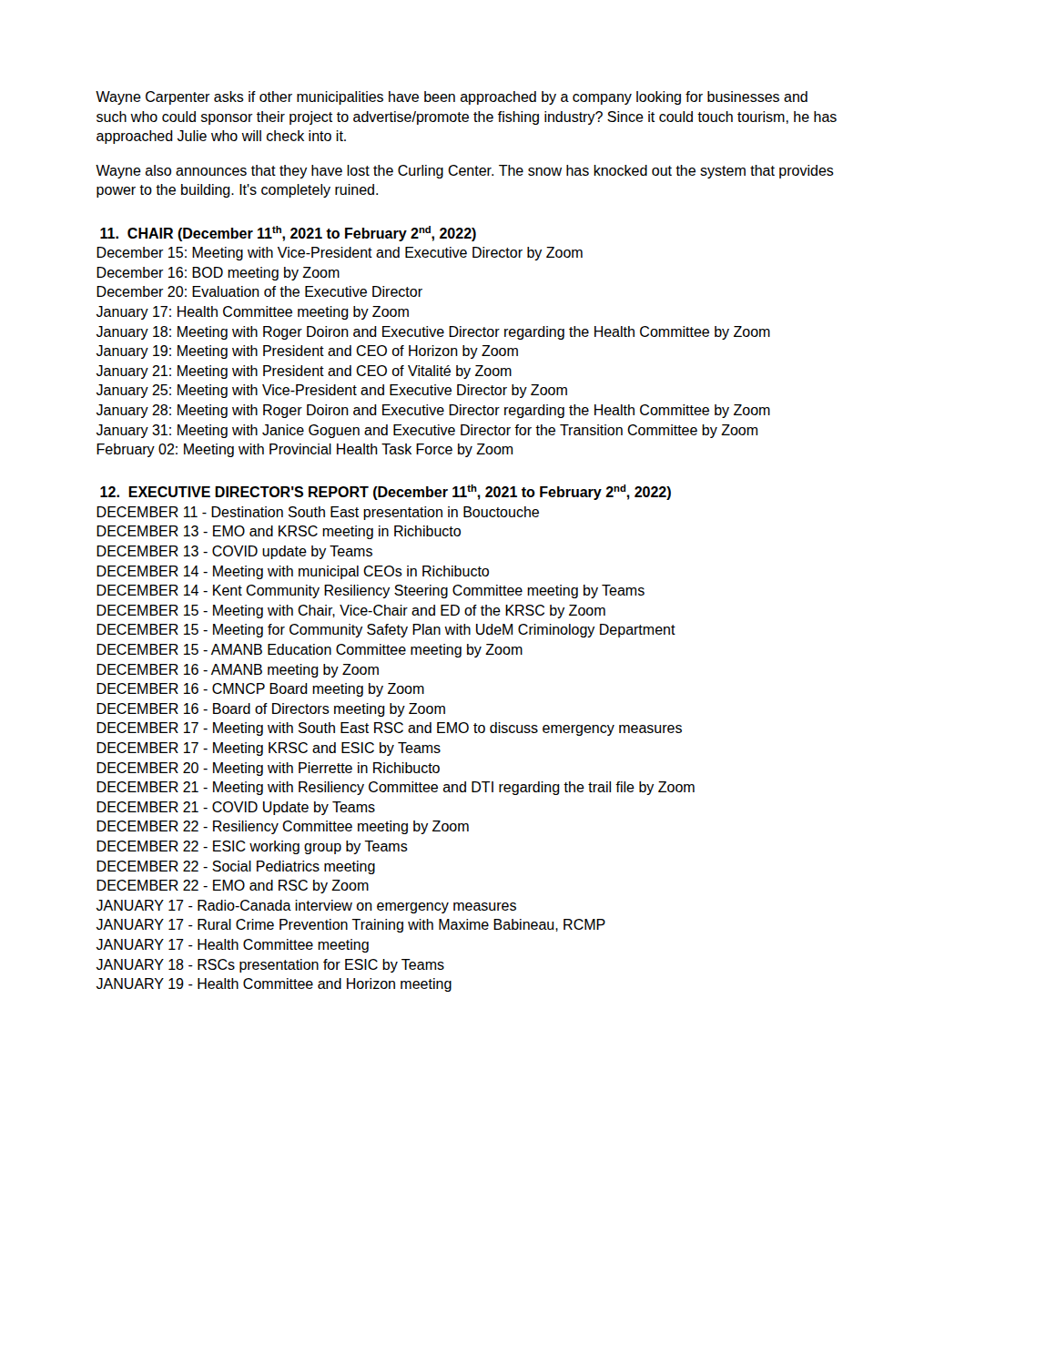Wayne Carpenter asks if other municipalities have been approached by a company looking for businesses and such who could sponsor their project to advertise/promote the fishing industry? Since it could touch tourism, he has approached Julie who will check into it.
Wayne also announces that they have lost the Curling Center. The snow has knocked out the system that provides power to the building. It's completely ruined.
11. CHAIR (December 11th, 2021 to February 2nd, 2022)
December 15: Meeting with Vice-President and Executive Director by Zoom
December 16: BOD meeting by Zoom
December 20: Evaluation of the Executive Director
January 17: Health Committee meeting by Zoom
January 18: Meeting with Roger Doiron and Executive Director regarding the Health Committee by Zoom
January 19: Meeting with President and CEO of Horizon by Zoom
January 21: Meeting with President and CEO of Vitalité by Zoom
January 25: Meeting with Vice-President and Executive Director by Zoom
January 28: Meeting with Roger Doiron and Executive Director regarding the Health Committee by Zoom
January 31: Meeting with Janice Goguen and Executive Director for the Transition Committee by Zoom
February 02: Meeting with Provincial Health Task Force by Zoom
12. EXECUTIVE DIRECTOR'S REPORT (December 11th, 2021 to February 2nd, 2022)
DECEMBER 11 - Destination South East presentation in Bouctouche
DECEMBER 13 - EMO and KRSC meeting in Richibucto
DECEMBER 13 - COVID update by Teams
DECEMBER 14 - Meeting with municipal CEOs in Richibucto
DECEMBER 14 - Kent Community Resiliency Steering Committee meeting by Teams
DECEMBER 15 - Meeting with Chair, Vice-Chair and ED of the KRSC by Zoom
DECEMBER 15 - Meeting for Community Safety Plan with UdeM Criminology Department
DECEMBER 15 - AMANB Education Committee meeting by Zoom
DECEMBER 16 - AMANB meeting by Zoom
DECEMBER 16 - CMNCP Board meeting by Zoom
DECEMBER 16 - Board of Directors meeting by Zoom
DECEMBER 17 - Meeting with South East RSC and EMO to discuss emergency measures
DECEMBER 17 - Meeting KRSC and ESIC by Teams
DECEMBER 20 - Meeting with Pierrette in Richibucto
DECEMBER 21 - Meeting with Resiliency Committee and DTI regarding the trail file by Zoom
DECEMBER 21 - COVID Update by Teams
DECEMBER 22 - Resiliency Committee meeting by Zoom
DECEMBER 22 - ESIC working group by Teams
DECEMBER 22 - Social Pediatrics meeting
DECEMBER 22 - EMO and RSC by Zoom
JANUARY 17 - Radio-Canada interview on emergency measures
JANUARY 17 - Rural Crime Prevention Training with Maxime Babineau, RCMP
JANUARY 17 - Health Committee meeting
JANUARY 18 - RSCs presentation for ESIC by Teams
JANUARY 19 - Health Committee and Horizon meeting